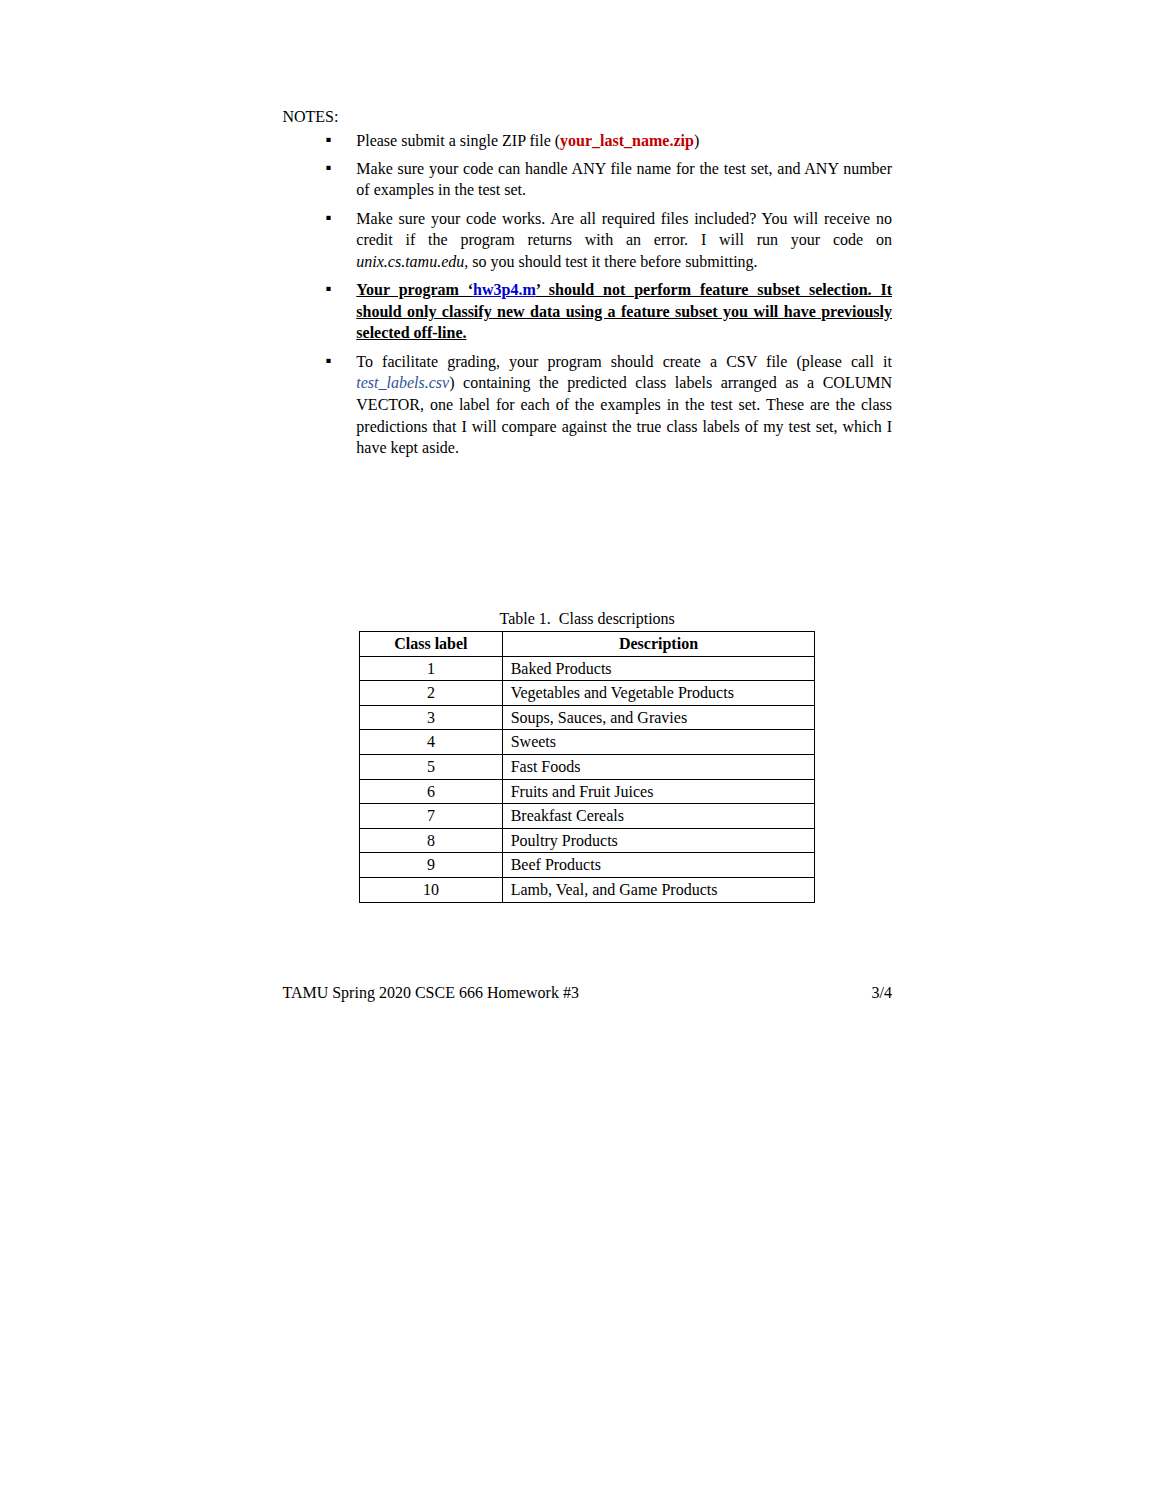NOTES:
Please submit a single ZIP file (your_last_name.zip)
Make sure your code can handle ANY file name for the test set, and ANY number of examples in the test set.
Make sure your code works. Are all required files included? You will receive no credit if the program returns with an error. I will run your code on unix.cs.tamu.edu, so you should test it there before submitting.
Your program ‘hw3p4.m’ should not perform feature subset selection. It should only classify new data using a feature subset you will have previously selected off-line.
To facilitate grading, your program should create a CSV file (please call it test_labels.csv) containing the predicted class labels arranged as a COLUMN VECTOR, one label for each of the examples in the test set. These are the class predictions that I will compare against the true class labels of my test set, which I have kept aside.
Table 1. Class descriptions
| Class label | Description |
| --- | --- |
| 1 | Baked Products |
| 2 | Vegetables and Vegetable Products |
| 3 | Soups, Sauces, and Gravies |
| 4 | Sweets |
| 5 | Fast Foods |
| 6 | Fruits and Fruit Juices |
| 7 | Breakfast Cereals |
| 8 | Poultry Products |
| 9 | Beef Products |
| 10 | Lamb, Veal, and Game Products |
TAMU Spring 2020 CSCE 666 Homework #3 3/4